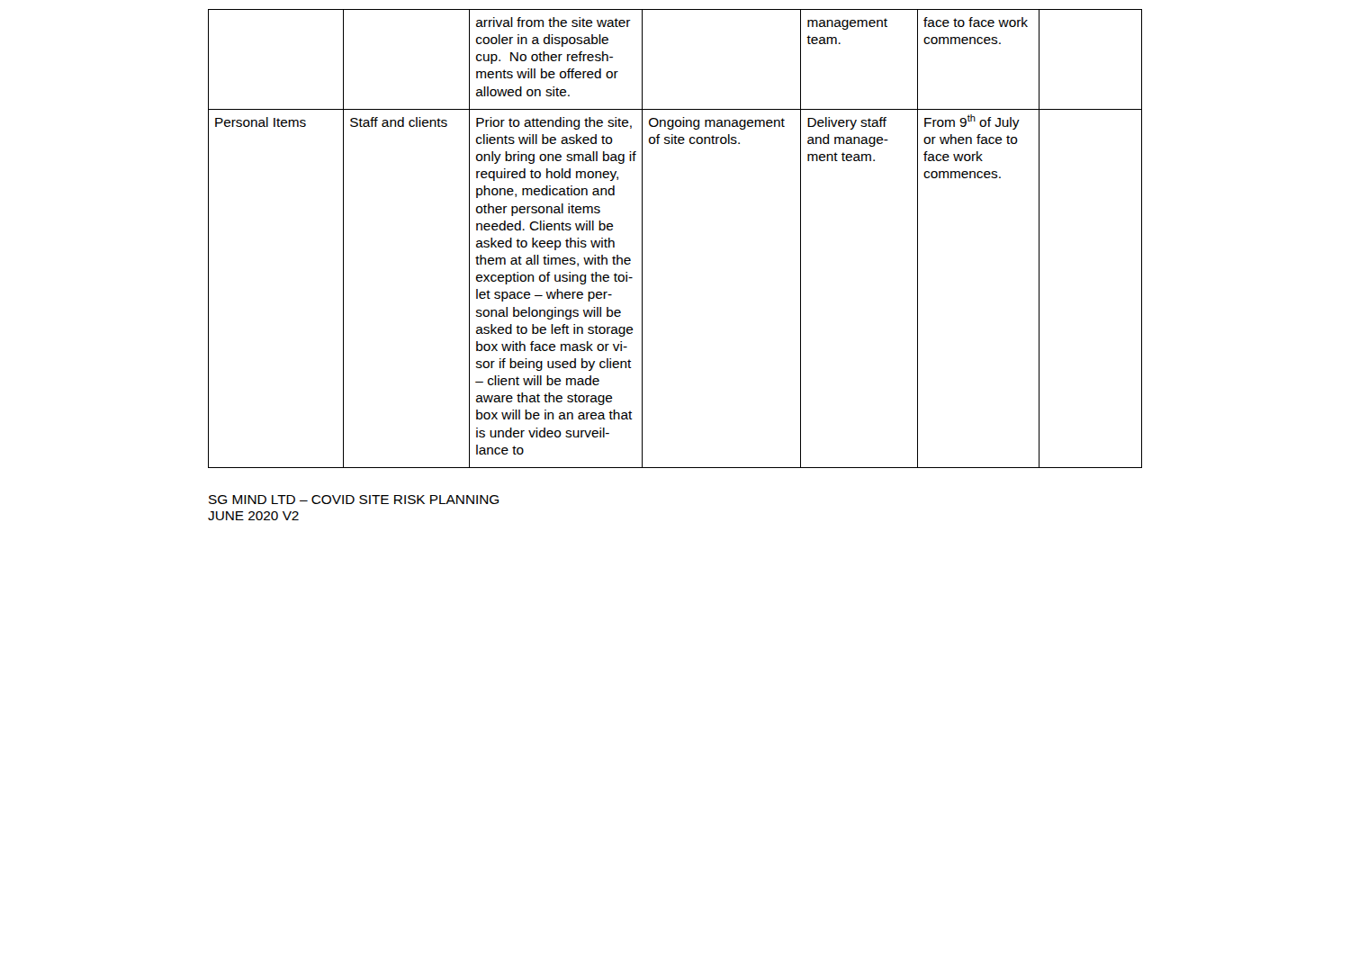| | | arrival from the site water cooler in a disposable cup. No other refreshments will be offered or allowed on site. | | management team. | face to face work commences. | |
| Personal Items | Staff and clients | Prior to attending the site, clients will be asked to only bring one small bag if required to hold money, phone, medication and other personal items needed. Clients will be asked to keep this with them at all times, with the exception of using the toilet space – where personal belongings will be asked to be left in storage box with face mask or visor if being used by client – client will be made aware that the storage box will be in an area that is under video surveillance to | Ongoing management of site controls. | Delivery staff and management team. | From 9 th of July or when face to face work commences. | |
SG MIND LTD – COVID SITE RISK PLANNING
JUNE 2020 V2